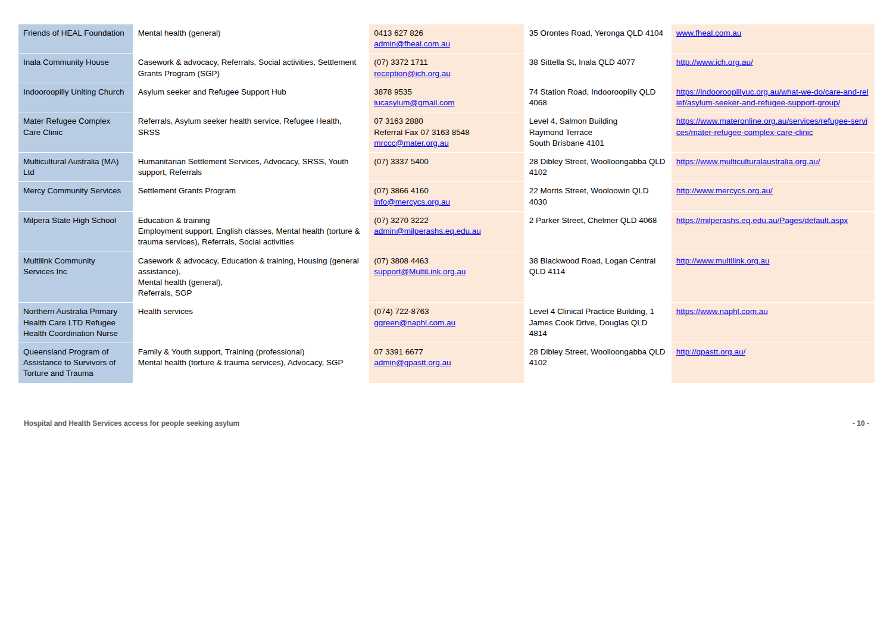| Friends of HEAL Foundation | Mental health (general) | 0413 627 826 admin@fheal.com.au | 35 Orontes Road, Yeronga QLD 4104 | www.fheal.com.au |
| Inala Community House | Casework & advocacy, Referrals, Social activities, Settlement Grants Program (SGP) | (07) 3372 1711 reception@ich.org.au | 38 Sittella St, Inala QLD 4077 | http://www.ich.org.au/ |
| Indooroopilly Uniting Church | Asylum seeker and Refugee Support Hub | 3878 9535 iucasylum@gmail.com | 74 Station Road, Indooroopilly QLD 4068 | https://indooroopillyuc.org.au/what-we-do/care-and-relief/asylum-seeker-and-refugee-support-group/ |
| Mater Refugee Complex Care Clinic | Referrals, Asylum seeker health service, Refugee Health, SRSS | 07 3163 2880 Referral Fax 07 3163 8548 mrccc@mater.org.au | Level 4, Salmon Building Raymond Terrace South Brisbane 4101 | https://www.materonline.org.au/services/refugee-services/mater-refugee-complex-care-clinic |
| Multicultural Australia (MA) Ltd | Humanitarian Settlement Services, Advocacy, SRSS, Youth support, Referrals | (07) 3337 5400 | 28 Dibley Street, Woolloongabba QLD 4102 | https://www.multiculturalaustralia.org.au/ |
| Mercy Community Services | Settlement Grants Program | (07) 3866 4160 info@mercycs.org.au | 22 Morris Street, Wooloowin QLD 4030 | http://www.mercycs.org.au/ |
| Milpera State High School | Education & training Employment support, English classes, Mental health (torture & trauma services), Referrals, Social activities | (07) 3270 3222 admin@milperashs.eq.edu.au | 2 Parker Street, Chelmer QLD 4068 | https://milperashs.eq.edu.au/Pages/default.aspx |
| Multilink Community Services Inc | Casework & advocacy, Education & training, Housing (general assistance), Mental health (general), Referrals, SGP | (07) 3808 4463 support@MultiLink.org.au | 38 Blackwood Road, Logan Central QLD 4114 | http://www.multilink.org.au |
| Northern Australia Primary Health Care LTD Refugee Health Coordination Nurse | Health services | (074) 722-8763 ggreen@naphl.com.au | Level 4 Clinical Practice Building, 1 James Cook Drive, Douglas QLD 4814 | https://www.naphl.com.au |
| Queensland Program of Assistance to Survivors of Torture and Trauma | Family & Youth support, Training (professional) Mental health (torture & trauma services), Advocacy, SGP | 07 3391 6677 admin@qpastt.org.au | 28 Dibley Street, Woolloongabba QLD 4102 | http://qpastt.org.au/ |
Hospital and Health Services access for people seeking asylum - 10 -